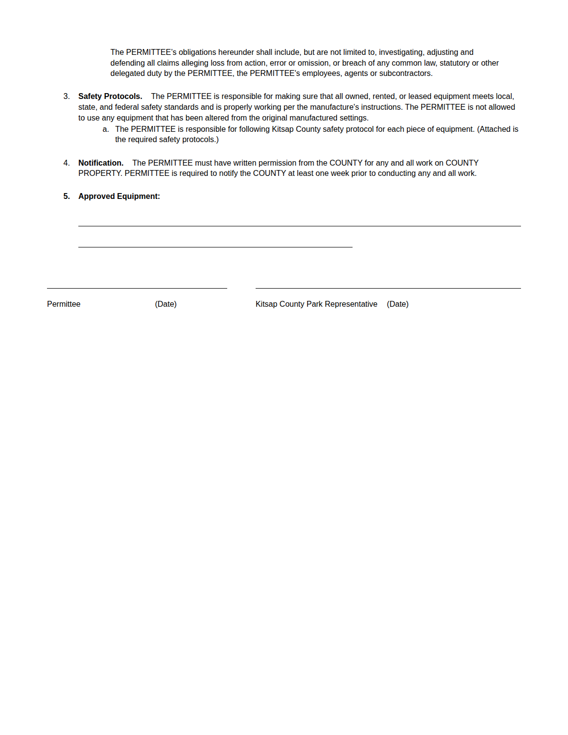The PERMITTEE’s obligations hereunder shall include, but are not limited to, investigating, adjusting and defending all claims alleging loss from action, error or omission, or breach of any common law, statutory or other delegated duty by the PERMITTEE, the PERMITTEE's employees, agents or subcontractors.
3. Safety Protocols. The PERMITTEE is responsible for making sure that all owned, rented, or leased equipment meets local, state, and federal safety standards and is properly working per the manufacture's instructions. The PERMITTEE is not allowed to use any equipment that has been altered from the original manufactured settings.
a. The PERMITTEE is responsible for following Kitsap County safety protocol for each piece of equipment. (Attached is the required safety protocols.)
4. Notification. The PERMITTEE must have written permission from the COUNTY for any and all work on COUNTY PROPERTY. PERMITTEE is required to notify the COUNTY at least one week prior to conducting any and all work.
5. Approved Equipment:
| Permittee (Date) | | Kitsap County Park Representative (Date) |